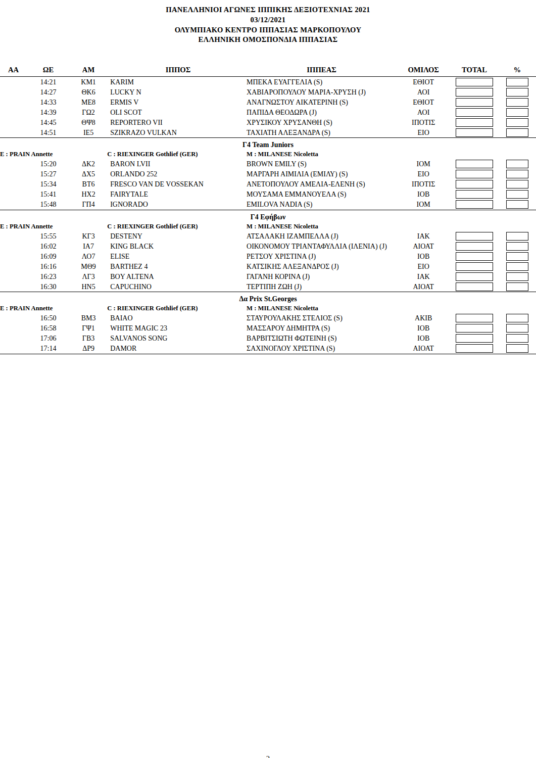ΠΑΝΕΛΛΗΝΙΟΙ ΑΓΩΝΕΣ ΙΠΠΙΚΗΣ ΔΕΞΙΟΤΕΧΝΙΑΣ 2021
03/12/2021
ΟΛΥΜΠΙΑΚΟ ΚΕΝΤΡΟ ΙΠΠΑΣΙΑΣ ΜΑΡΚΟΠΟΥΛΟΥ
ΕΛΛΗΝΙΚΗ ΟΜΟΣΠΟΝΔΙΑ ΙΠΠΑΣΙΑΣ
| ΑΑ | ΩΕ | ΑΜ | ΙΠΠΟΣ | ΙΠΠΕΑΣ | ΟΜΙΛΟΣ | TOTAL | % |
| --- | --- | --- | --- | --- | --- | --- | --- |
| | 14:21 | ΚΜ1 | KARIM | ΜΠΕΚΑ ΕΥΑΓΓΕΛΙΑ (S) | ΕΘΙΟΤ | | |
| | 14:27 | ΘΚ6 | LUCKY N | ΧΑΒΙΑΡΟΠΟΥΛΟΥ ΜΑΡΙΑ-ΧΡΥΣΗ (J) | ΑΟΙ | | |
| | 14:33 | ΜΕ8 | ERMIS V | ΑΝΑΓΝΩΣΤΟΥ ΑΙΚΑΤΕΡΙΝΗ (S) | ΕΘΙΟΤ | | |
| | 14:39 | ΓΩ2 | OLI SCOT | ΠΑΠΙΔΑ ΘΕΟΔΩΡΑ (J) | ΑΟΙ | | |
| | 14:45 | ΘΨ8 | REPORTERO VII | ΧΡΥΣΙΚΟΥ ΧΡΥΣΑΝΘΗ (S) | ΙΠΟΤΙΣ | | |
| | 14:51 | ΙΕ5 | SZIKRAZO VULKAN | ΤΑΧΙΑΤΗ ΑΛΕΞΑΝΔΡΑ (S) | ΕΙΟ | | |
| Γ4 Team Juniors |
| E : PRAIN Annette | C : RIEXINGER Gothlief (GER) | M : MILANESE Nicoletta | | | |
| | 15:20 | ΔΚ2 | BARON LVII | BROWN EMILY (S) | ΙΟΜ | | |
| | 15:27 | ΔΧ5 | ORLANDO 252 | ΜΑΡΓΑΡΗ ΑΙΜΙΛΙΑ (ΕΜΙΛΥ) (S) | ΕΙΟ | | |
| | 15:34 | ΒΤ6 | FRESCO VAN DE VOSSEKAN | ΑΝΕΤΟΠΟΥΛΟΥ ΑΜΕΛΙΑ-ΕΛΕΝΗ (S) | ΙΠΟΤΙΣ | | |
| | 15:41 | ΗΧ2 | FAIRYTALE | ΜΟΥΣΑΜΑ ΕΜΜΑΝΟΥΕΛΑ (S) | ΙΟΒ | | |
| | 15:48 | ΓΠ4 | IGNORADO | EMILOVA NADIA (S) | ΙΟΜ | | |
| Γ4 Εφήβων |
| E : PRAIN Annette | C : RIEXINGER Gothlief (GER) | M : MILANESE Nicoletta | | | |
| | 15:55 | ΚΓ3 | DESTENY | ΑΤΣΑΛΑΚΗ ΙΖΑΜΠΕΛΛΑ (J) | ΙΑΚ | | |
| | 16:02 | ΙΑ7 | KING BLACK | ΟΙΚΟΝΟΜΟΥ ΤΡΙΑΝΤΑΦΥΛΛΙΑ (ΙΛΕΝΙΑ) (J) | ΑΙΟΑΤ | | |
| | 16:09 | ΛΟ7 | ELISE | ΡΕΤΣΟΥ ΧΡΙΣΤΙΝΑ (J) | ΙΟΒ | | |
| | 16:16 | ΜΘ9 | BARTHEZ 4 | ΚΑΤΣΙΚΗΣ ΑΛΕΞΑΝΔΡΟΣ (J) | ΕΙΟ | | |
| | 16:23 | ΛΓ3 | BOY ALTENA | ΓΑΓΑΝΗ ΚΟΡΙΝΑ (J) | ΙΑΚ | | |
| | 16:30 | ΗΝ5 | CAPUCHINO | ΤΕΡΤΙΠΗ ΖΩΗ (J) | ΑΙΟΑΤ | | |
| Δα Prix St.Georges |
| E : PRAIN Annette | C : RIEXINGER Gothlief (GER) | M : MILANESE Nicoletta | | | |
| | 16:50 | ΒΜ3 | BAIAO | ΣΤΑΥΡΟΥΛΑΚΗΣ ΣΤΕΛΙΟΣ (S) | ΑΚΙΒ | | |
| | 16:58 | ΓΨ1 | WHITE MAGIC 23 | ΜΑΣΣΑΡΟΥ ΔΗΜΗΤΡΑ (S) | ΙΟΒ | | |
| | 17:06 | ΓΒ3 | SALVANOS SONG | ΒΑΡΒΙΤΣΙΩΤΗ ΦΩΤΕΙΝΗ (S) | ΙΟΒ | | |
| | 17:14 | ΔΡ9 | DAMOR | ΣΑΧΙΝΟΓΛΟΥ ΧΡΙΣΤΙΝΑ (S) | ΑΙΟΑΤ | | |
2